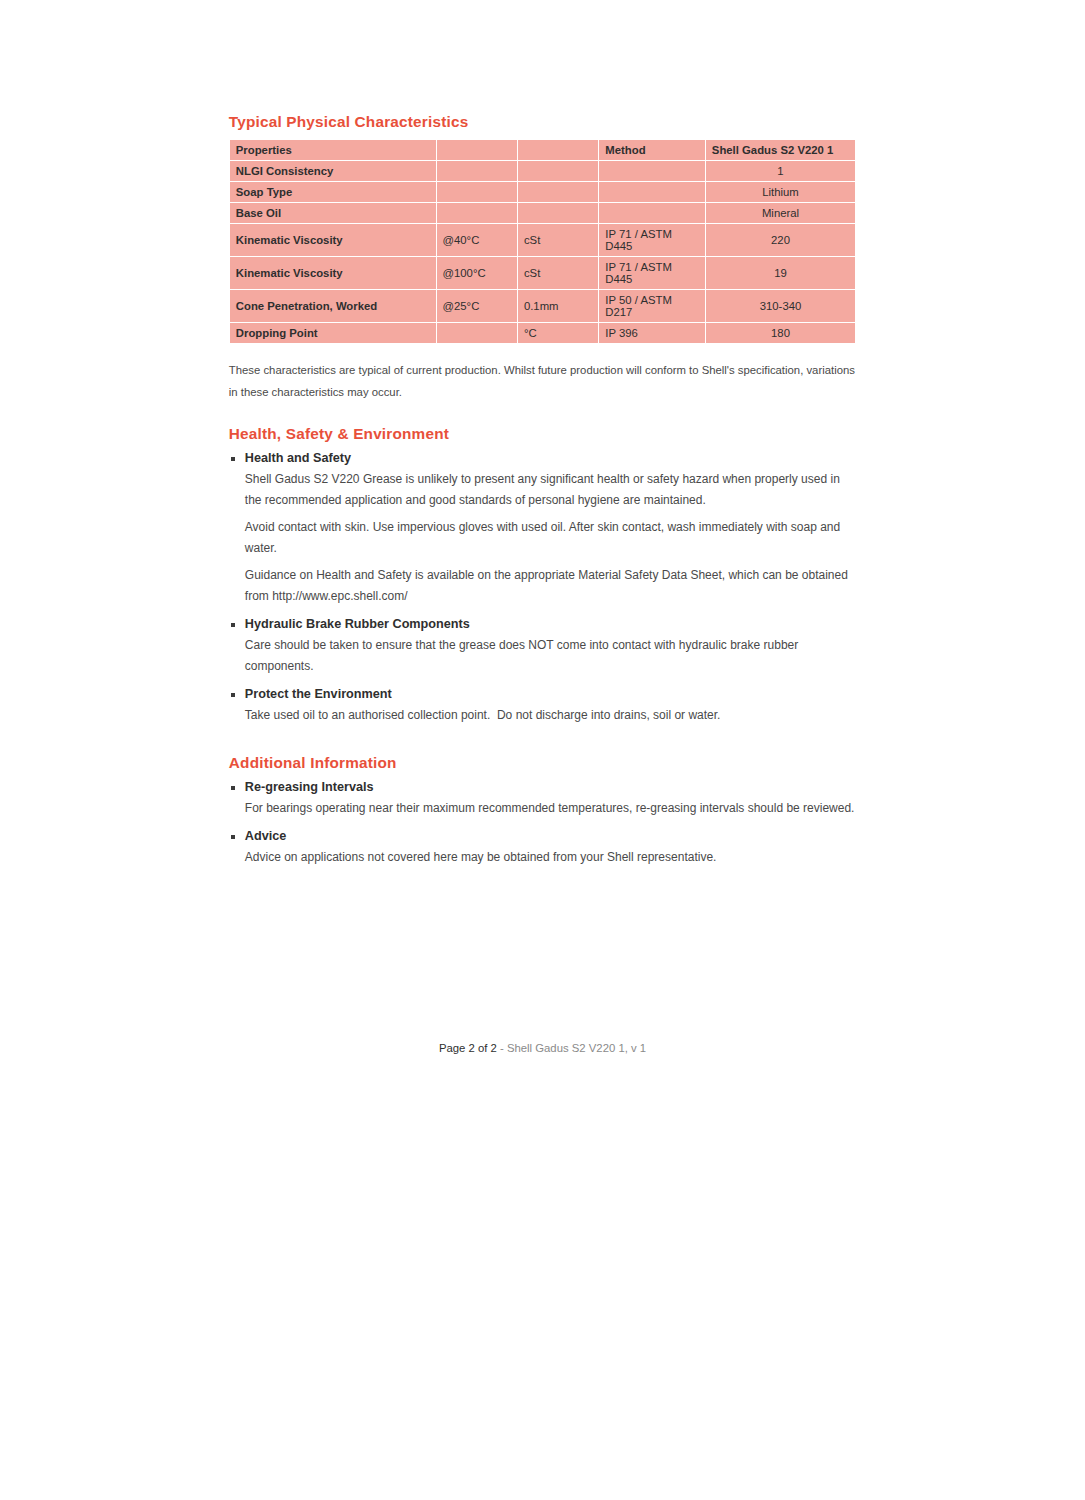Typical Physical Characteristics
| Properties | | | Method | Shell Gadus S2 V220 1 |
| NLGI Consistency | | | | 1 |
| Soap Type | | | | Lithium |
| Base Oil | | | | Mineral |
| Kinematic Viscosity | @40°C | cSt | IP 71 / ASTM D445 | 220 |
| Kinematic Viscosity | @100°C | cSt | IP 71 / ASTM D445 | 19 |
| Cone Penetration, Worked | @25°C | 0.1mm | IP 50 / ASTM D217 | 310-340 |
| Dropping Point | | °C | IP 396 | 180 |
These characteristics are typical of current production. Whilst future production will conform to Shell's specification, variations in these characteristics may occur.
Health, Safety & Environment
Health and Safety
Shell Gadus S2 V220 Grease is unlikely to present any significant health or safety hazard when properly used in the recommended application and good standards of personal hygiene are maintained.
Avoid contact with skin. Use impervious gloves with used oil. After skin contact, wash immediately with soap and water.
Guidance on Health and Safety is available on the appropriate Material Safety Data Sheet, which can be obtained from http://www.epc.shell.com/
Hydraulic Brake Rubber Components
Care should be taken to ensure that the grease does NOT come into contact with hydraulic brake rubber components.
Protect the Environment
Take used oil to an authorised collection point. Do not discharge into drains, soil or water.
Additional Information
Re-greasing Intervals
For bearings operating near their maximum recommended temperatures, re-greasing intervals should be reviewed.
Advice
Advice on applications not covered here may be obtained from your Shell representative.
Page 2 of 2 - Shell Gadus S2 V220 1, v 1